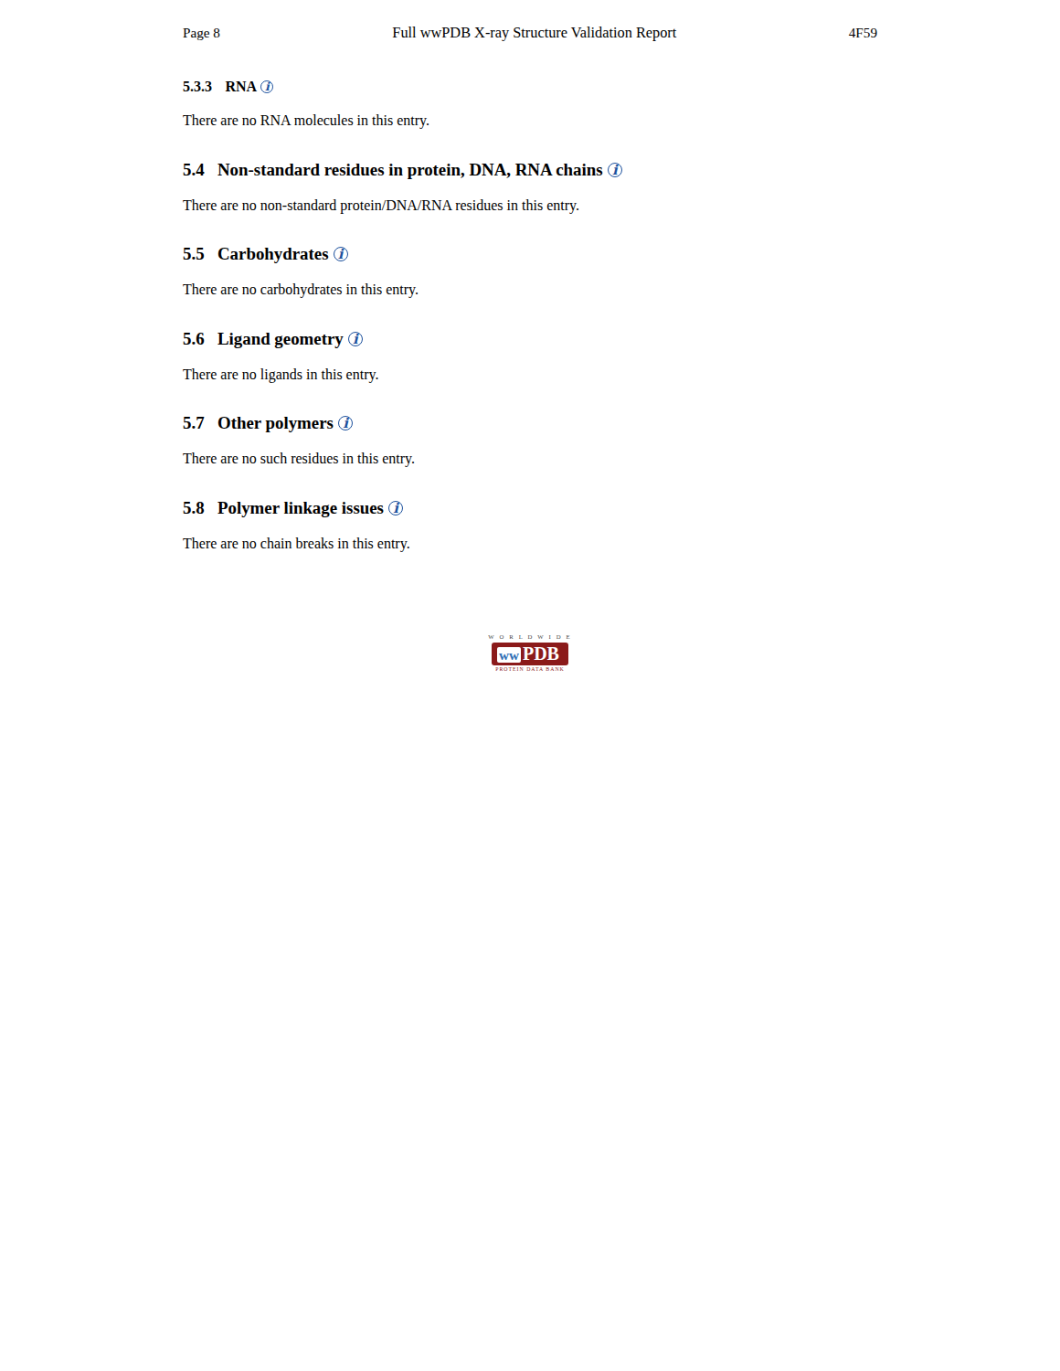Page 8
Full wwPDB X-ray Structure Validation Report
4F59
5.3.3 RNAi
There are no RNA molecules in this entry.
5.4 Non-standard residues in protein, DNA, RNA chainsi
There are no non-standard protein/DNA/RNA residues in this entry.
5.5 Carbohydratesi
There are no carbohydrates in this entry.
5.6 Ligand geometryi
There are no ligands in this entry.
5.7 Other polymersi
There are no such residues in this entry.
5.8 Polymer linkage issuesi
There are no chain breaks in this entry.
W O R L D W I D E
ww PDB
PROTEIN DATA BANK